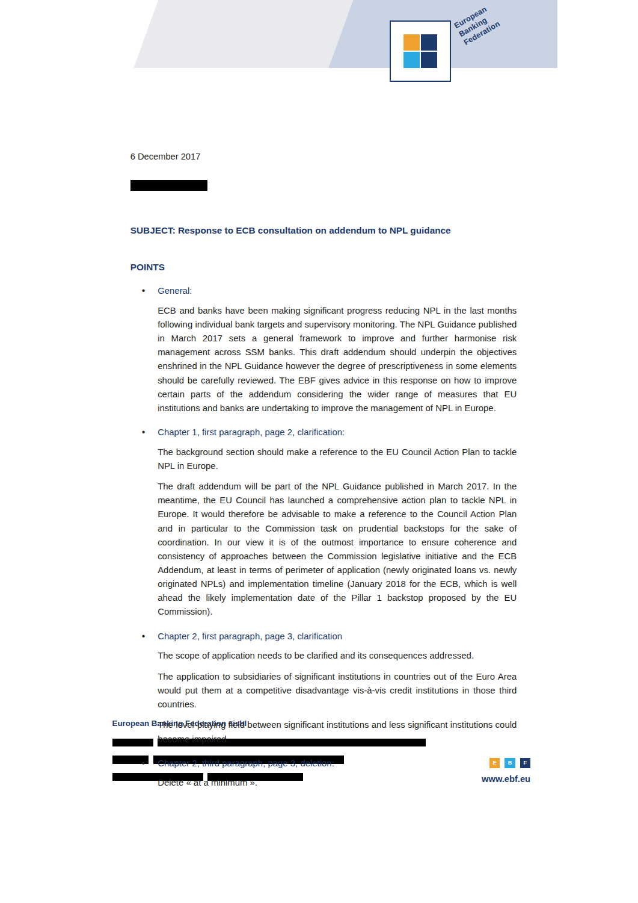European
Banking
Federation
6 December 2017
SUBJECT: Response to ECB consultation on addendum to NPL guidance
POINTS
General:
ECB and banks have been making significant progress reducing NPL in the last months following individual bank targets and supervisory monitoring. The NPL Guidance published in March 2017 sets a general framework to improve and further harmonise risk management across SSM banks. This draft addendum should underpin the objectives enshrined in the NPL Guidance however the degree of prescriptiveness in some elements should be carefully reviewed. The EBF gives advice in this response on how to improve certain parts of the addendum considering the wider range of measures that EU institutions and banks are undertaking to improve the management of NPL in Europe.
Chapter 1, first paragraph, page 2, clarification:
The background section should make a reference to the EU Council Action Plan to tackle NPL in Europe.
The draft addendum will be part of the NPL Guidance published in March 2017. In the meantime, the EU Council has launched a comprehensive action plan to tackle NPL in Europe. It would therefore be advisable to make a reference to the Council Action Plan and in particular to the Commission task on prudential backstops for the sake of coordination. In our view it is of the outmost importance to ensure coherence and consistency of approaches between the Commission legislative initiative and the ECB Addendum, at least in terms of perimeter of application (newly originated loans vs. newly originated NPLs) and implementation timeline (January 2018 for the ECB, which is well ahead the likely implementation date of the Pillar 1 backstop proposed by the EU Commission).
Chapter 2, first paragraph, page 3, clarification
The scope of application needs to be clarified and its consequences addressed.
The application to subsidiaries of significant institutions in countries out of the Euro Area would put them at a competitive disadvantage vis-à-vis credit institutions in those third countries.
The level-playing field between significant institutions and less significant institutions could become impaired.
Chapter 2, third paragraph, page 3, deletion:
Delete « at a minimum ».
European Banking Federation aisbl
E B F
www.ebf.eu